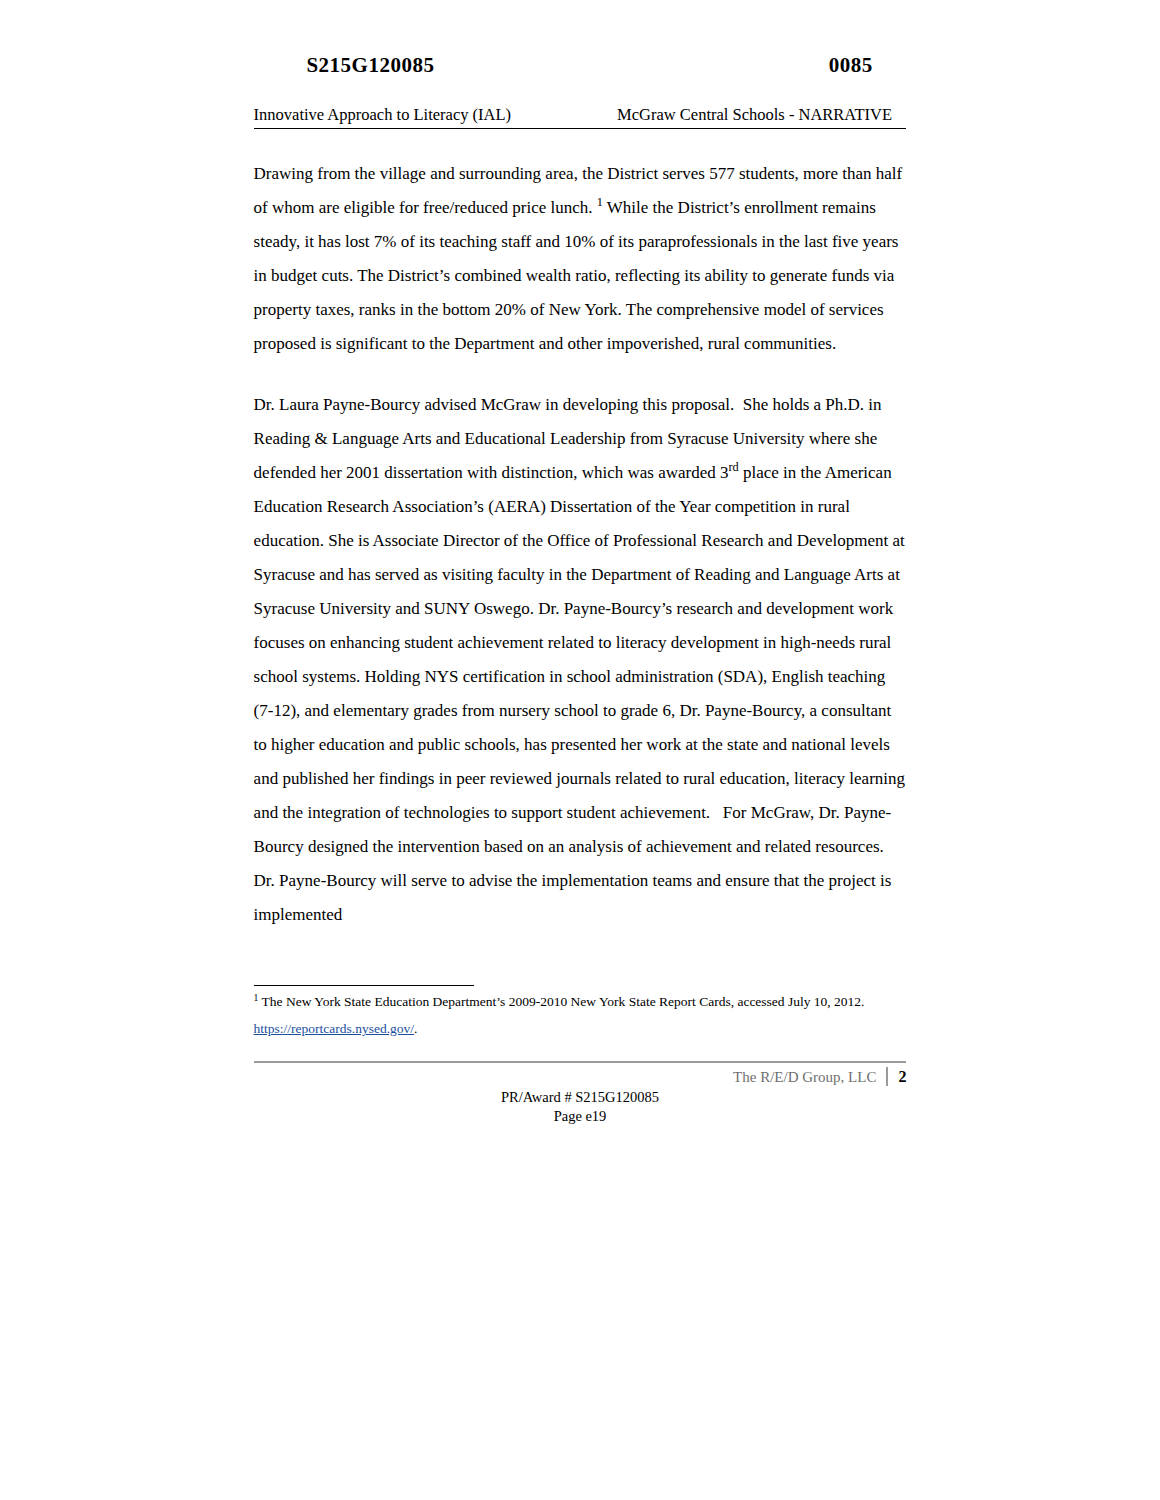S215G120085 0085
Innovative Approach to Literacy (IAL) McGraw Central Schools - NARRATIVE
Drawing from the village and surrounding area, the District serves 577 students, more than half of whom are eligible for free/reduced price lunch. 1 While the District’s enrollment remains steady, it has lost 7% of its teaching staff and 10% of its paraprofessionals in the last five years in budget cuts. The District’s combined wealth ratio, reflecting its ability to generate funds via property taxes, ranks in the bottom 20% of New York. The comprehensive model of services proposed is significant to the Department and other impoverished, rural communities.
Dr. Laura Payne-Bourcy advised McGraw in developing this proposal. She holds a Ph.D. in Reading & Language Arts and Educational Leadership from Syracuse University where she defended her 2001 dissertation with distinction, which was awarded 3rd place in the American Education Research Association’s (AERA) Dissertation of the Year competition in rural education. She is Associate Director of the Office of Professional Research and Development at Syracuse and has served as visiting faculty in the Department of Reading and Language Arts at Syracuse University and SUNY Oswego. Dr. Payne-Bourcy’s research and development work focuses on enhancing student achievement related to literacy development in high-needs rural school systems. Holding NYS certification in school administration (SDA), English teaching (7-12), and elementary grades from nursery school to grade 6, Dr. Payne-Bourcy, a consultant to higher education and public schools, has presented her work at the state and national levels and published her findings in peer reviewed journals related to rural education, literacy learning and the integration of technologies to support student achievement. For McGraw, Dr. Payne-Bourcy designed the intervention based on an analysis of achievement and related resources. Dr. Payne-Bourcy will serve to advise the implementation teams and ensure that the project is implemented
1 The New York State Education Department’s 2009-2010 New York State Report Cards, accessed July 10, 2012.
https://reportcards.nysed.gov/.
The R/E/D Group, LLC 2
PR/Award # S215G120085 Page e19